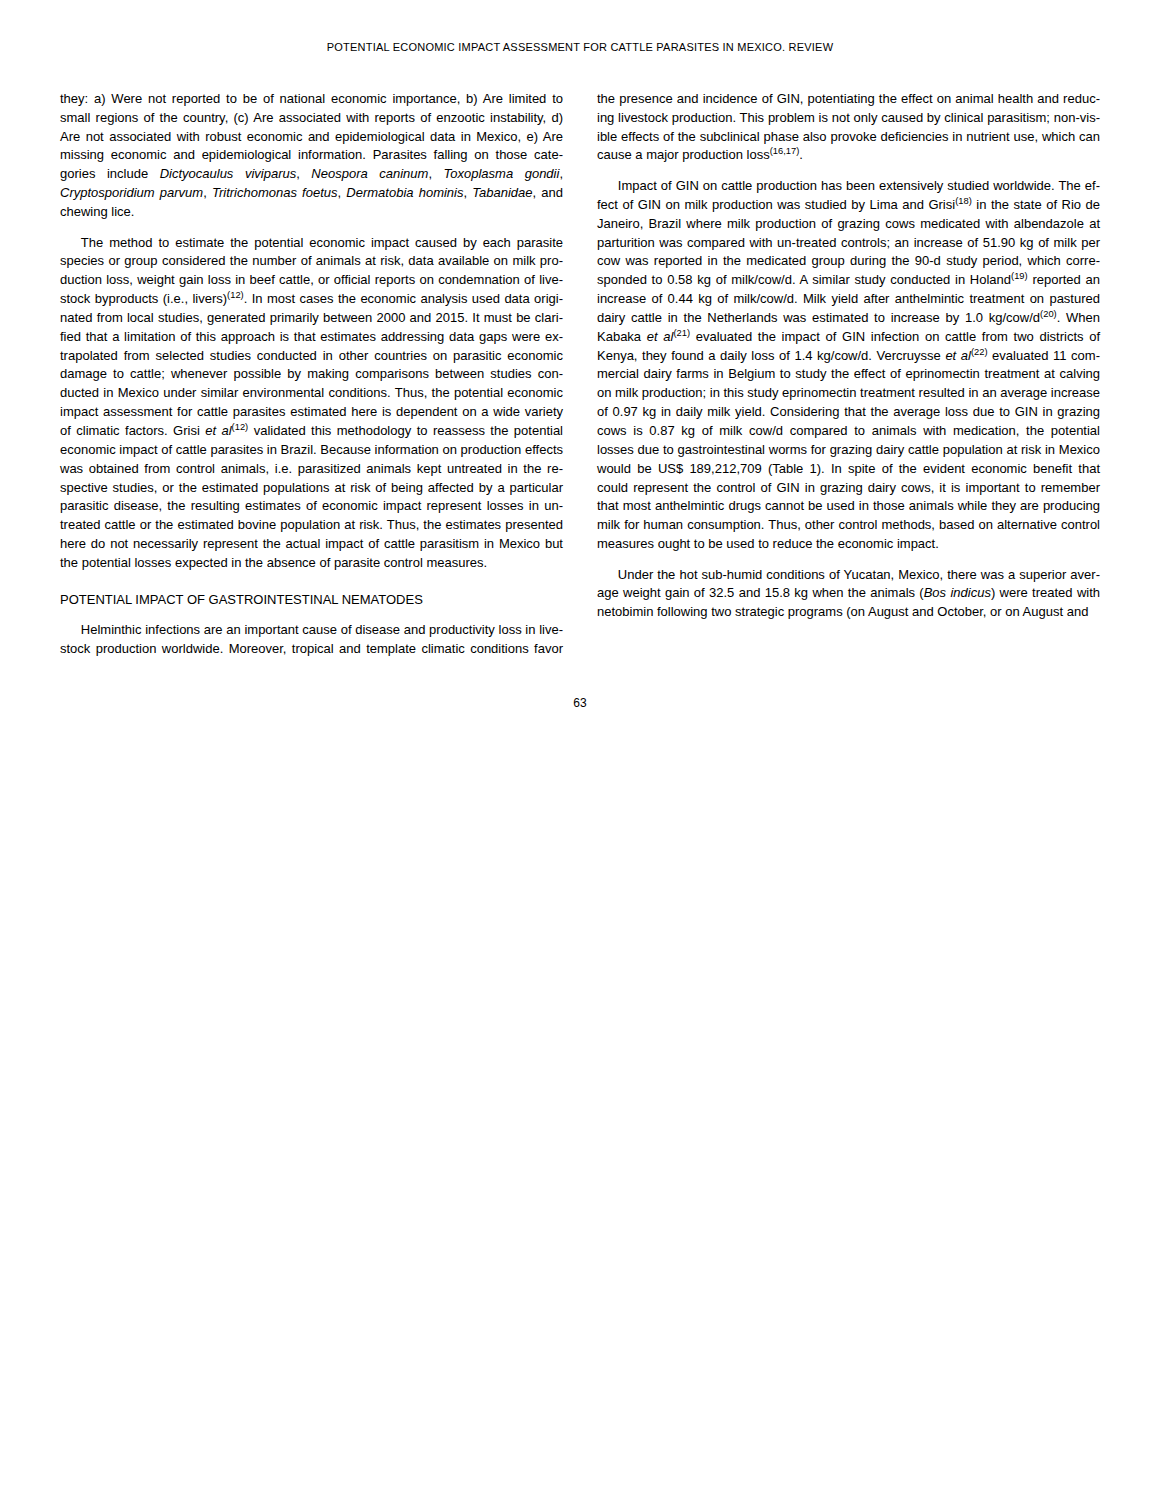POTENTIAL ECONOMIC IMPACT ASSESSMENT FOR CATTLE PARASITES IN MEXICO. REVIEW
they: a) Were not reported to be of national economic importance, b) Are limited to small regions of the country, (c) Are associated with reports of enzootic instability, d) Are not associated with robust economic and epidemiological data in Mexico, e) Are missing economic and epidemiological information. Parasites falling on those categories include Dictyocaulus viviparus, Neospora caninum, Toxoplasma gondii, Cryptosporidium parvum, Tritrichomonas foetus, Dermatobia hominis, Tabanidae, and chewing lice.
The method to estimate the potential economic impact caused by each parasite species or group considered the number of animals at risk, data available on milk production loss, weight gain loss in beef cattle, or official reports on condemnation of livestock byproducts (i.e., livers)(12). In most cases the economic analysis used data originated from local studies, generated primarily between 2000 and 2015. It must be clarified that a limitation of this approach is that estimates addressing data gaps were extrapolated from selected studies conducted in other countries on parasitic economic damage to cattle; whenever possible by making comparisons between studies conducted in Mexico under similar environmental conditions. Thus, the potential economic impact assessment for cattle parasites estimated here is dependent on a wide variety of climatic factors. Grisi et al(12) validated this methodology to reassess the potential economic impact of cattle parasites in Brazil. Because information on production effects was obtained from control animals, i.e. parasitized animals kept untreated in the respective studies, or the estimated populations at risk of being affected by a particular parasitic disease, the resulting estimates of economic impact represent losses in untreated cattle or the estimated bovine population at risk. Thus, the estimates presented here do not necessarily represent the actual impact of cattle parasitism in Mexico but the potential losses expected in the absence of parasite control measures.
Potential impact of gastrointestinal nematodes
Helminthic infections are an important cause of disease and productivity loss in livestock production worldwide. Moreover, tropical and template climatic conditions favor the presence and incidence of GIN, potentiating the effect on animal health and reducing livestock production. This problem is not only caused by clinical parasitism; non-visible effects of the subclinical phase also provoke deficiencies in nutrient use, which can cause a major production loss(16,17).
Impact of GIN on cattle production has been extensively studied worldwide. The effect of GIN on milk production was studied by Lima and Grisi(18) in the state of Rio de Janeiro, Brazil where milk production of grazing cows medicated with albendazole at parturition was compared with un-treated controls; an increase of 51.90 kg of milk per cow was reported in the medicated group during the 90-d study period, which corresponded to 0.58 kg of milk/cow/d. A similar study conducted in Holand(19) reported an increase of 0.44 kg of milk/cow/d. Milk yield after anthelmintic treatment on pastured dairy cattle in the Netherlands was estimated to increase by 1.0 kg/cow/d(20). When Kabaka et al(21) evaluated the impact of GIN infection on cattle from two districts of Kenya, they found a daily loss of 1.4 kg/cow/d. Vercruysse et al(22) evaluated 11 commercial dairy farms in Belgium to study the effect of eprinomectin treatment at calving on milk production; in this study eprinomectin treatment resulted in an average increase of 0.97 kg in daily milk yield. Considering that the average loss due to GIN in grazing cows is 0.87 kg of milk cow/d compared to animals with medication, the potential losses due to gastrointestinal worms for grazing dairy cattle population at risk in Mexico would be US$ 189,212,709 (Table 1). In spite of the evident economic benefit that could represent the control of GIN in grazing dairy cows, it is important to remember that most anthelmintic drugs cannot be used in those animals while they are producing milk for human consumption. Thus, other control methods, based on alternative control measures ought to be used to reduce the economic impact.
Under the hot sub-humid conditions of Yucatan, Mexico, there was a superior average weight gain of 32.5 and 15.8 kg when the animals (Bos indicus) were treated with netobimin following two strategic programs (on August and October, or on August and
63